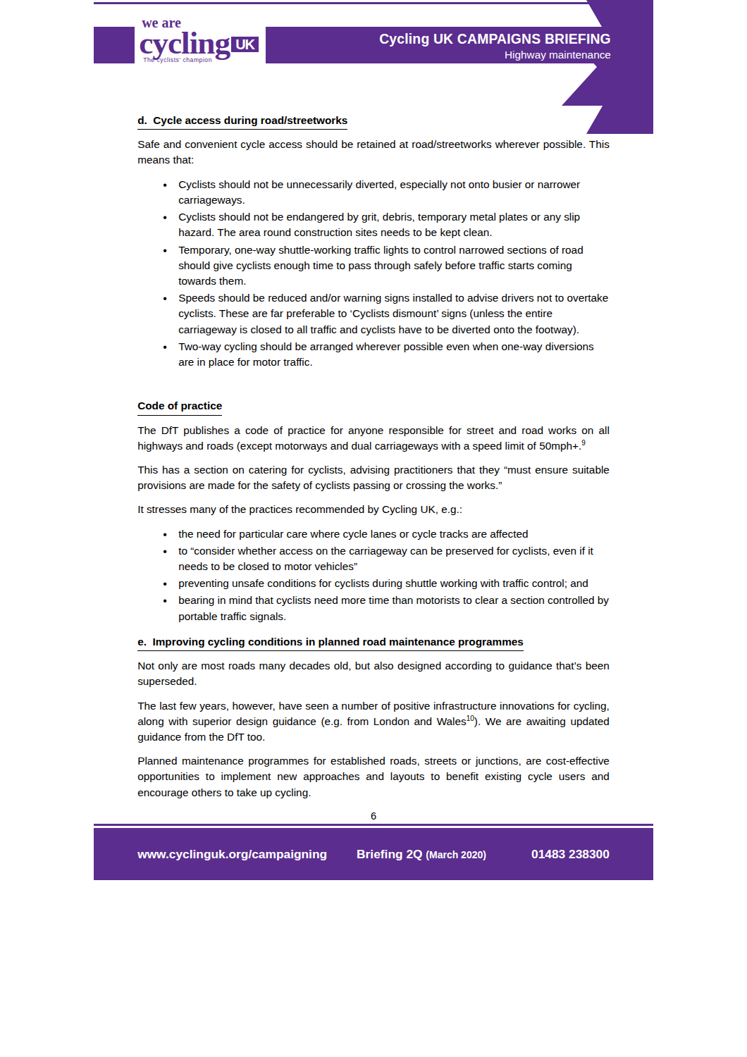Cycling UK CAMPAIGNS BRIEFING
Highway maintenance
we are
cyclingUK
The cyclists' champion
d. Cycle access during road/streetworks
Safe and convenient cycle access should be retained at road/streetworks wherever possible. This means that:
Cyclists should not be unnecessarily diverted, especially not onto busier or narrower carriageways.
Cyclists should not be endangered by grit, debris, temporary metal plates or any slip hazard. The area round construction sites needs to be kept clean.
Temporary, one-way shuttle-working traffic lights to control narrowed sections of road should give cyclists enough time to pass through safely before traffic starts coming towards them.
Speeds should be reduced and/or warning signs installed to advise drivers not to overtake cyclists. These are far preferable to ‘Cyclists dismount’ signs (unless the entire carriageway is closed to all traffic and cyclists have to be diverted onto the footway).
Two-way cycling should be arranged wherever possible even when one-way diversions are in place for motor traffic.
Code of practice
The DfT publishes a code of practice for anyone responsible for street and road works on all highways and roads (except motorways and dual carriageways with a speed limit of 50mph+.9
This has a section on catering for cyclists, advising practitioners that they “must ensure suitable provisions are made for the safety of cyclists passing or crossing the works.”
It stresses many of the practices recommended by Cycling UK, e.g.:
the need for particular care where cycle lanes or cycle tracks are affected
to “consider whether access on the carriageway can be preserved for cyclists, even if it needs to be closed to motor vehicles”
preventing unsafe conditions for cyclists during shuttle working with traffic control; and
bearing in mind that cyclists need more time than motorists to clear a section controlled by portable traffic signals.
e. Improving cycling conditions in planned road maintenance programmes
Not only are most roads many decades old, but also designed according to guidance that’s been superseded.
The last few years, however, have seen a number of positive infrastructure innovations for cycling, along with superior design guidance (e.g. from London and Wales10). We are awaiting updated guidance from the DfT too.
Planned maintenance programmes for established roads, streets or junctions, are cost-effective opportunities to implement new approaches and layouts to benefit existing cycle users and encourage others to take up cycling.
6
www.cyclinguk.org/campaigning Briefing 2Q (March 2020) 01483 238300